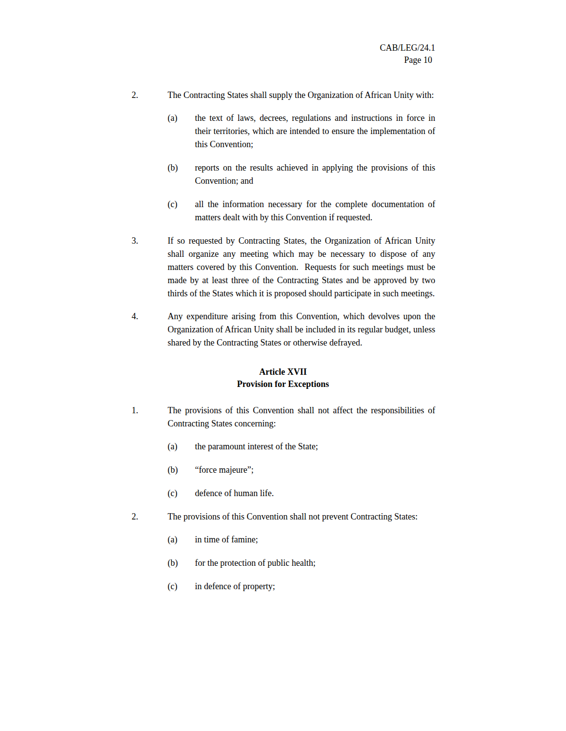CAB/LEG/24.1 Page 10
2.
The Contracting States shall supply the Organization of African Unity with:
(a) the text of laws, decrees, regulations and instructions in force in their territories, which are intended to ensure the implementation of this Convention;
(b) reports on the results achieved in applying the provisions of this Convention; and
(c) all the information necessary for the complete documentation of matters dealt with by this Convention if requested.
3.
If so requested by Contracting States, the Organization of African Unity shall organize any meeting which may be necessary to dispose of any matters covered by this Convention. Requests for such meetings must be made by at least three of the Contracting States and be approved by two thirds of the States which it is proposed should participate in such meetings.
4.
Any expenditure arising from this Convention, which devolves upon the Organization of African Unity shall be included in its regular budget, unless shared by the Contracting States or otherwise defrayed.
Article XVII Provision for Exceptions
1.
The provisions of this Convention shall not affect the responsibilities of Contracting States concerning:
(a) the paramount interest of the State;
(b) “force majeure”;
(c) defence of human life.
2.
The provisions of this Convention shall not prevent Contracting States:
(a) in time of famine;
(b) for the protection of public health;
(c) in defence of property;